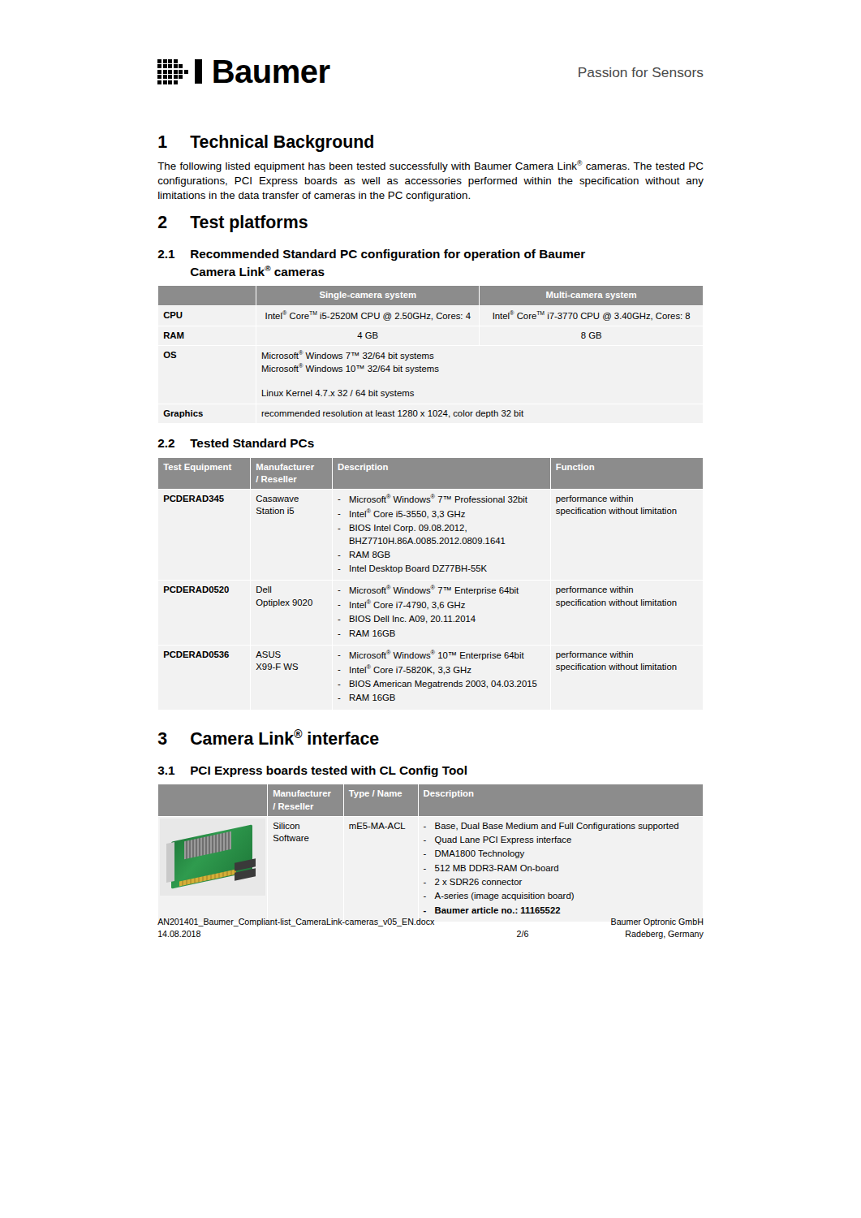Baumer
Passion for Sensors
1 Technical Background
The following listed equipment has been tested successfully with Baumer Camera Link® cameras. The tested PC configurations, PCI Express boards as well as accessories performed within the specification without any limitations in the data transfer of cameras in the PC configuration.
2 Test platforms
2.1 Recommended Standard PC configuration for operation of Baumer
Camera Link® cameras
| | Single-camera system | Multi-camera system |
| --- | --- | --- |
| CPU | Intel ® Core TM i5-2520M CPU @ 2.50GHz, Cores: 4 | Intel ® Core TM i7-3770 CPU @ 3.40GHz, Cores: 8 |
| RAM | 4 GB | 8 GB |
| OS | Microsoft ® Windows 7™ 32/64 bit systems Microsoft ® Windows 10™ 32/64 bit systems Linux Kernel 4.7.x 32 / 64 bit systems |
| Graphics | recommended resolution at least 1280 x 1024, color depth 32 bit |
2.2 Tested Standard PCs
| Test Equipment | Manufacturer / Reseller | Description | Function |
| --- | --- | --- | --- |
| PCDERAD345 | Casawave Station i5 | Microsoft ® Windows ® 7™ Professional 32bit Intel ® Core i5-3550, 3,3 GHz BIOS Intel Corp. 09.08.2012, BHZ7710H.86A.0085.2012.0809.1641 RAM 8GB Intel Desktop Board DZ77BH-55K | performance within specification without limitation |
| PCDERAD0520 | Dell Optiplex 9020 | Microsoft ® Windows ® 7™ Enterprise 64bit Intel ® Core i7-4790, 3,6 GHz BIOS Dell Inc. A09, 20.11.2014 RAM 16GB | performance within specification without limitation |
| PCDERAD0536 | ASUS X99-F WS | Microsoft ® Windows ® 10™ Enterprise 64bit Intel ® Core i7-5820K, 3,3 GHz BIOS American Megatrends 2003, 04.03.2015 RAM 16GB | performance within specification without limitation |
3 Camera Link® interface
3.1 PCI Express boards tested with CL Config Tool
| | Manufacturer / Reseller | Type / Name | Description |
| --- | --- | --- | --- |
| | Silicon Software | mE5-MA-ACL | Base, Dual Base Medium and Full Configurations supported Quad Lane PCI Express interface DMA1800 Technology 512 MB DDR3-RAM On-board 2 x SDR26 connector A-series (image acquisition board) Baumer article no.: 11165522 |
AN201401_Baumer_Compliant-list_CameraLink-cameras_v05_EN.docx
14.08.2018
2/6
Baumer Optronic GmbH
Radeberg, Germany